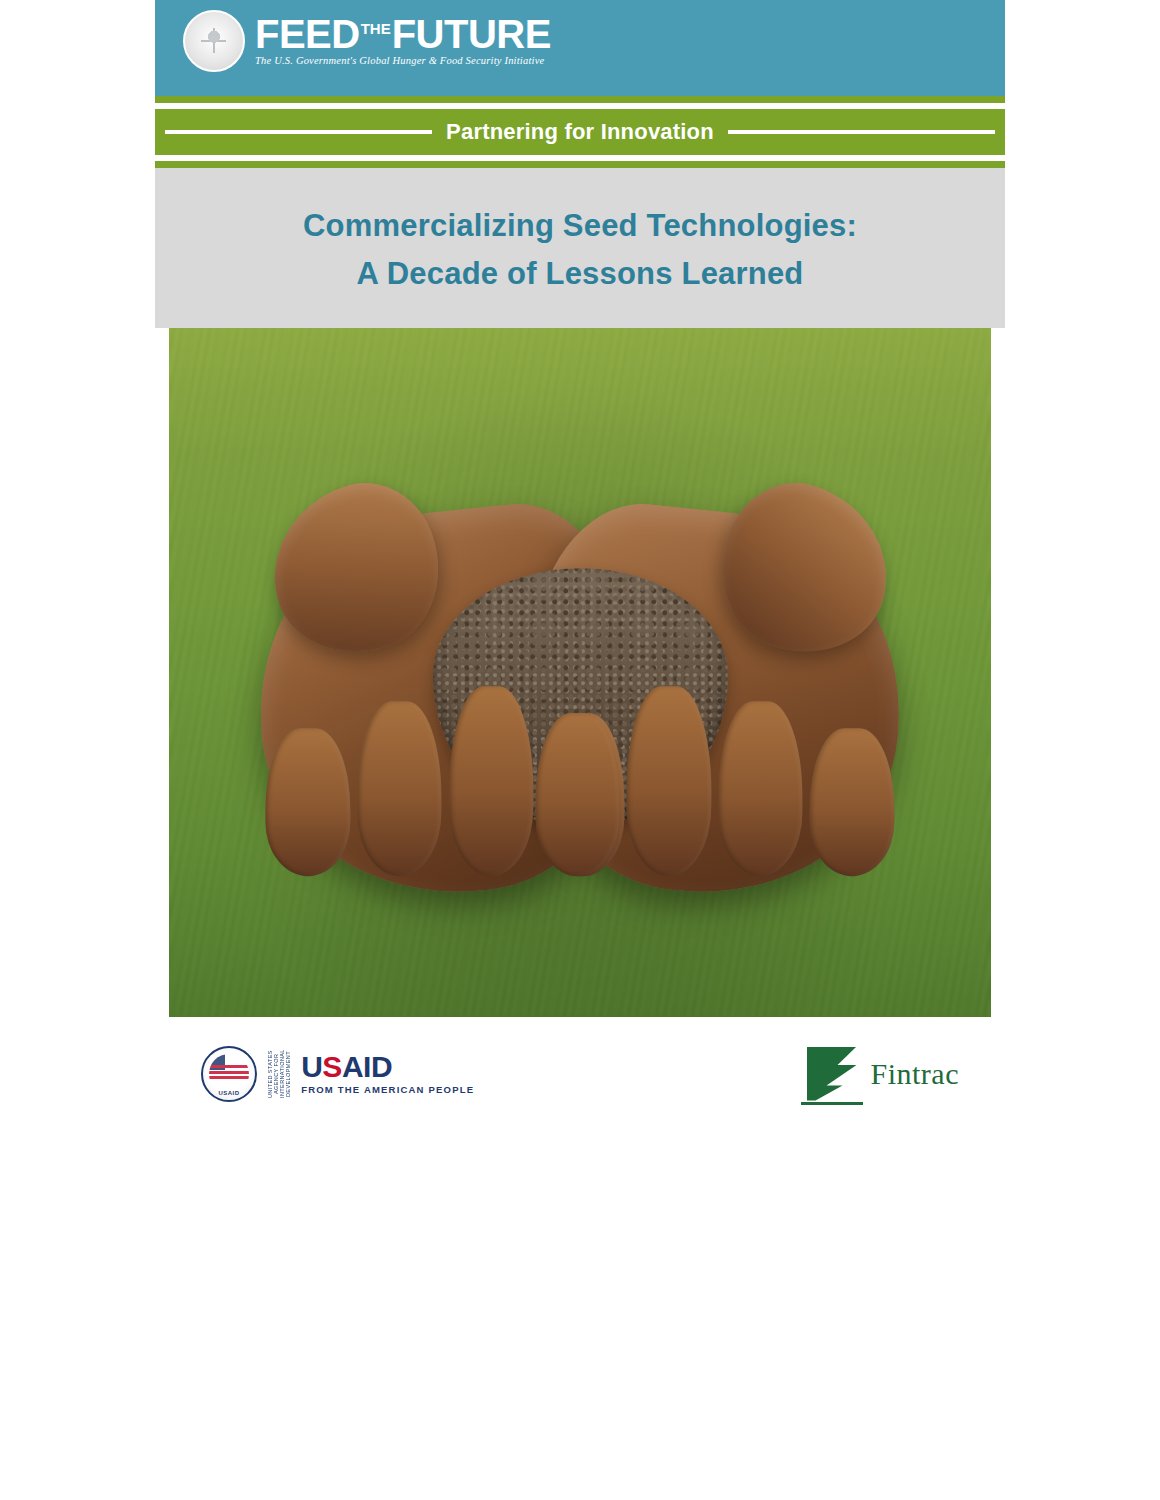FEED THE FUTURE The U.S. Government's Global Hunger & Food Security Initiative
Partnering for Innovation
Commercializing Seed Technologies: A Decade of Lessons Learned
UNITED STATES AGENCY FOR INTERNATIONAL DEVELOPMENT
USAID
FROM THE AMERICAN PEOPLE
Fintrac